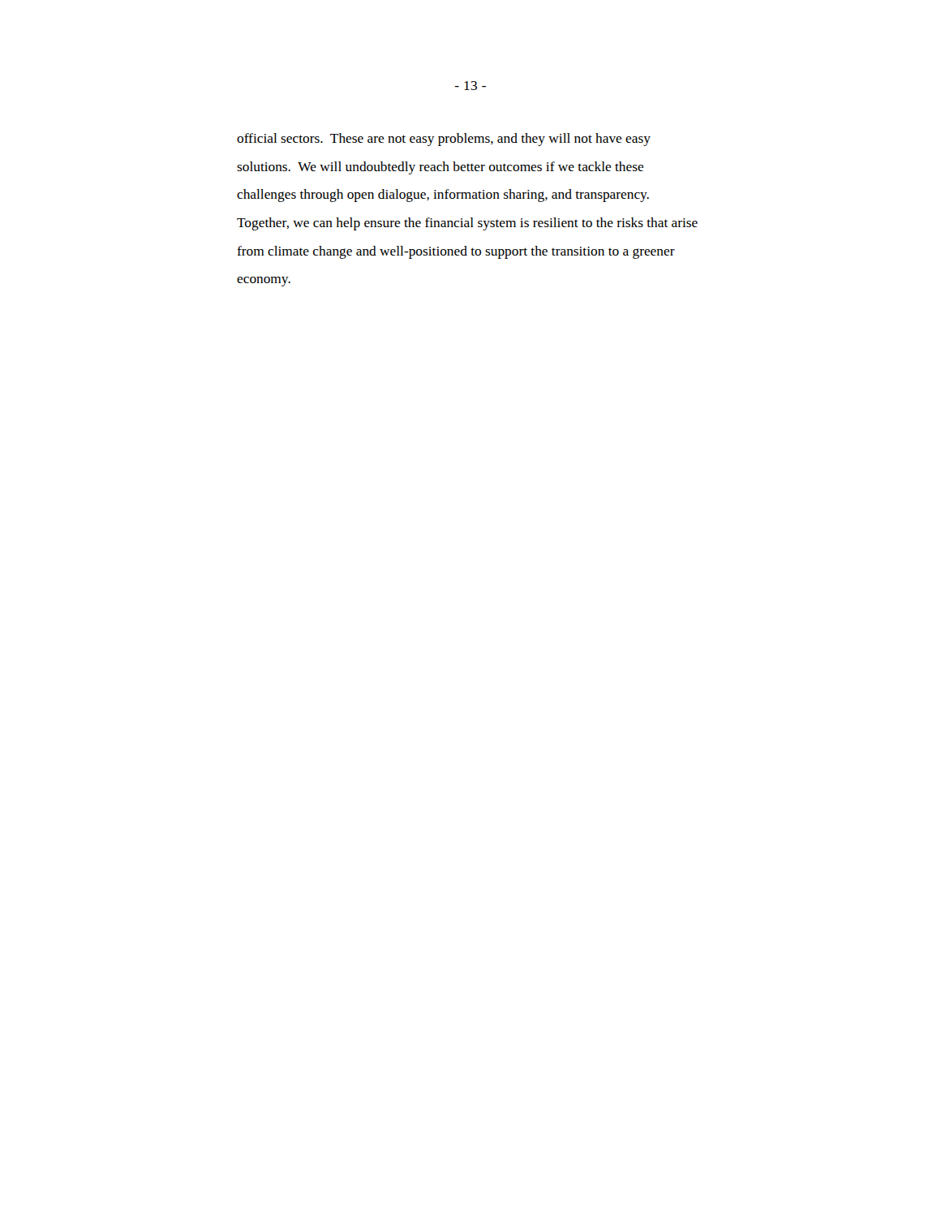- 13 -
official sectors. These are not easy problems, and they will not have easy solutions. We will undoubtedly reach better outcomes if we tackle these challenges through open dialogue, information sharing, and transparency. Together, we can help ensure the financial system is resilient to the risks that arise from climate change and well-positioned to support the transition to a greener economy.